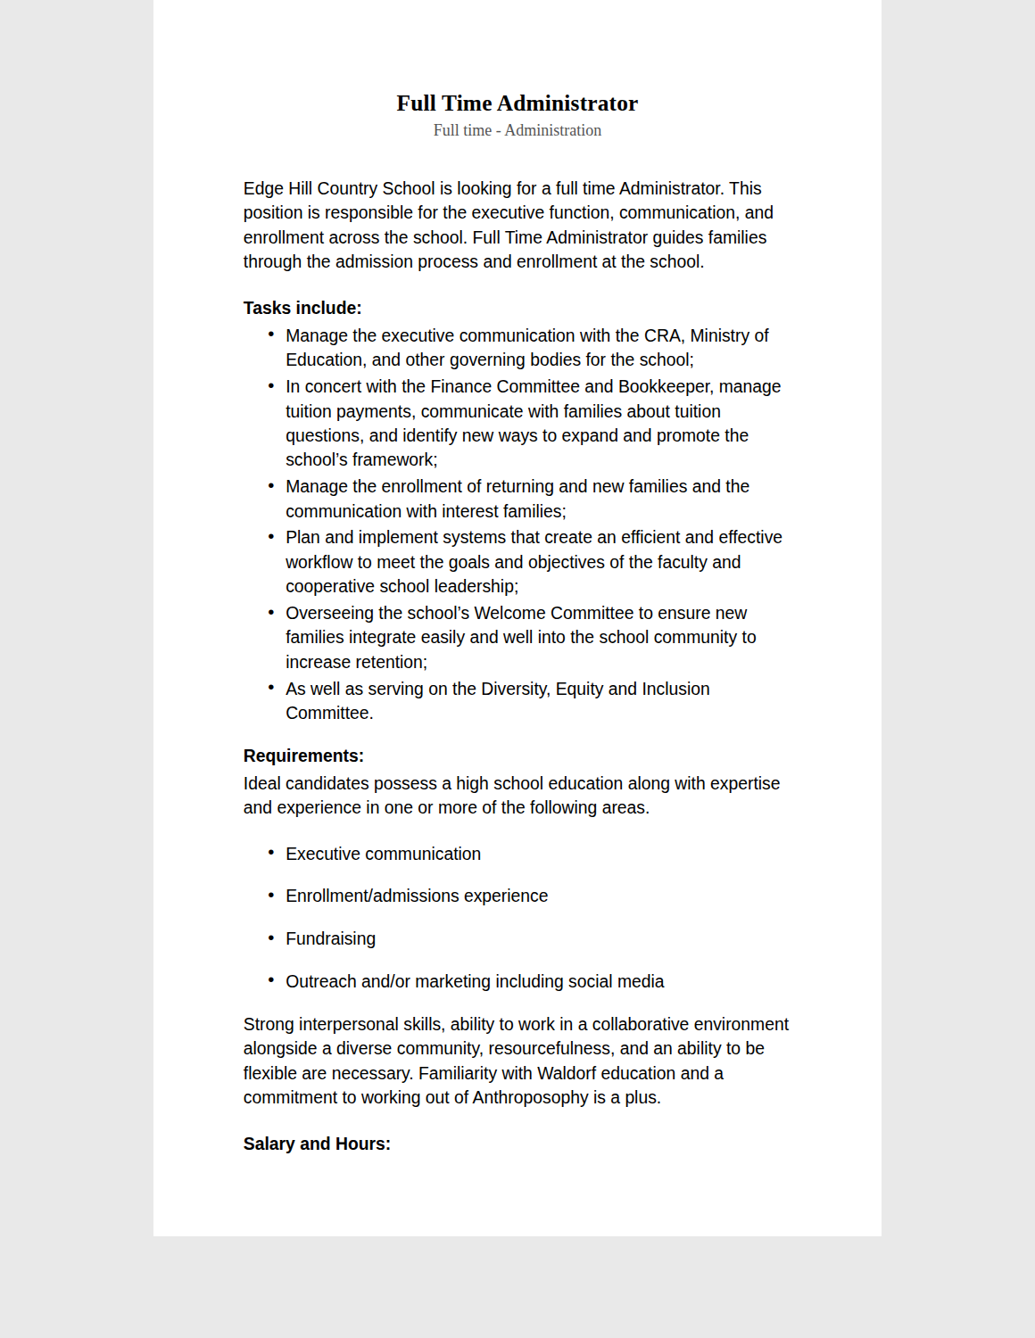Full Time Administrator
Full time - Administration
Edge Hill Country School is looking for a full time Administrator. This position is responsible for the executive function, communication, and enrollment across the school. Full Time Administrator guides families through the admission process and enrollment at the school.
Tasks include:
Manage the executive communication with the CRA, Ministry of Education, and other governing bodies for the school;
In concert with the Finance Committee and Bookkeeper, manage tuition payments, communicate with families about tuition questions, and identify new ways to expand and promote the school’s framework;
Manage the enrollment of returning and new families and the communication with interest families;
Plan and implement systems that create an efficient and effective workflow to meet the goals and objectives of the faculty and cooperative school leadership;
Overseeing the school’s Welcome Committee to ensure new families integrate easily and well into the school community to increase retention;
As well as serving on the Diversity, Equity and Inclusion Committee.
Requirements:
Ideal candidates possess a high school education along with expertise and experience in one or more of the following areas.
Executive communication
Enrollment/admissions experience
Fundraising
Outreach and/or marketing including social media
Strong interpersonal skills, ability to work in a collaborative environment alongside a diverse community, resourcefulness, and an ability to be flexible are necessary. Familiarity with Waldorf education and a commitment to working out of Anthroposophy is a plus.
Salary and Hours: